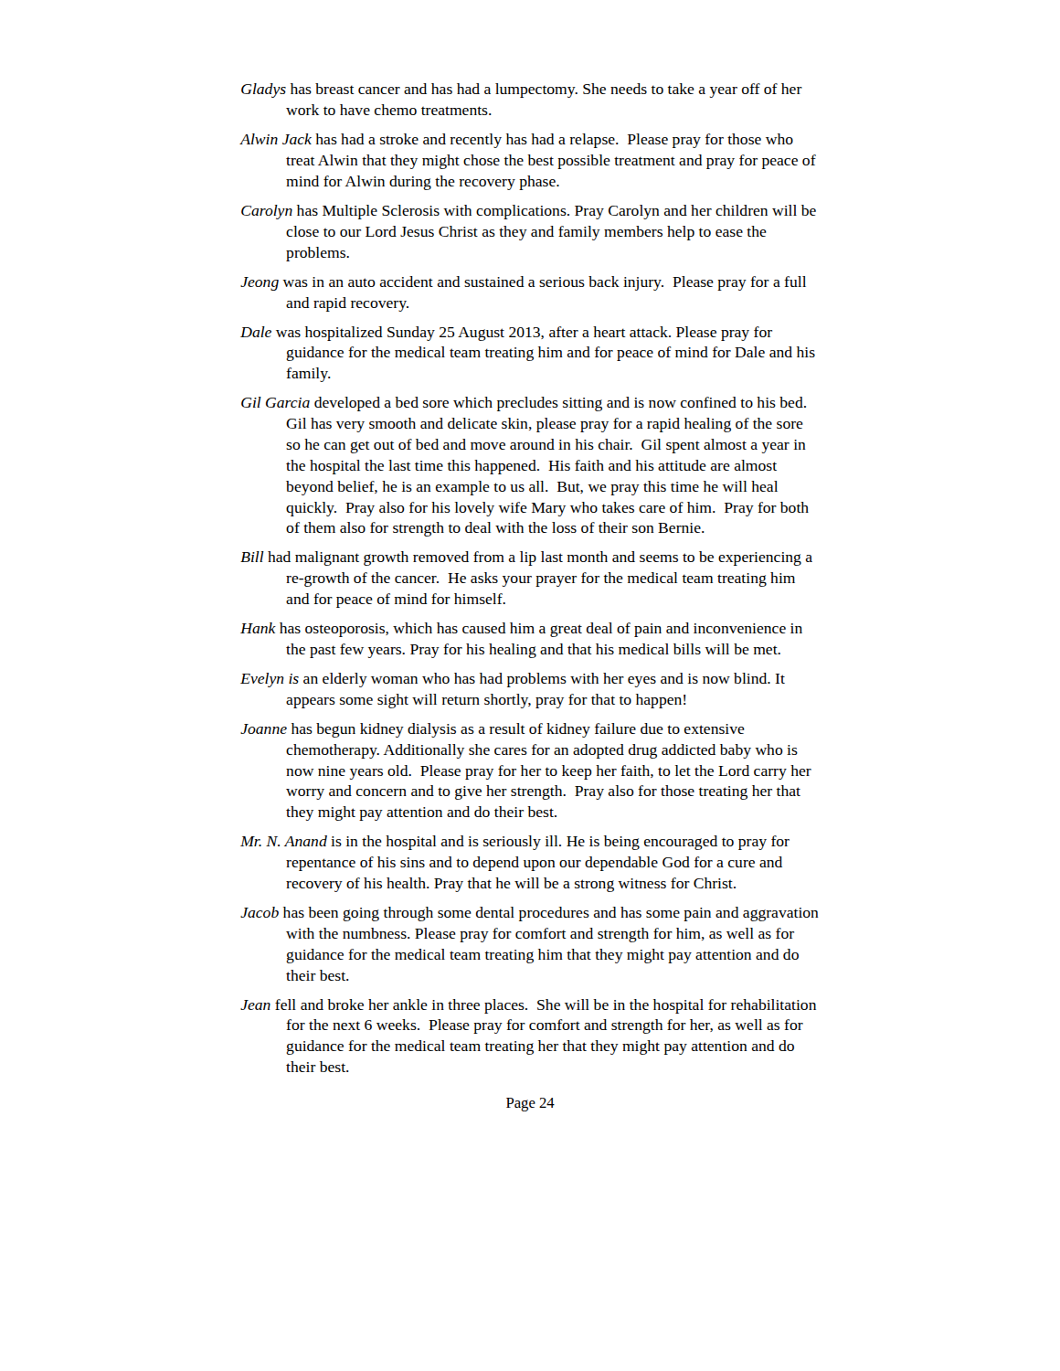Gladys has breast cancer and has had a lumpectomy. She needs to take a year off of her work to have chemo treatments.
Alwin Jack has had a stroke and recently has had a relapse. Please pray for those who treat Alwin that they might chose the best possible treatment and pray for peace of mind for Alwin during the recovery phase.
Carolyn has Multiple Sclerosis with complications. Pray Carolyn and her children will be close to our Lord Jesus Christ as they and family members help to ease the problems.
Jeong was in an auto accident and sustained a serious back injury. Please pray for a full and rapid recovery.
Dale was hospitalized Sunday 25 August 2013, after a heart attack. Please pray for guidance for the medical team treating him and for peace of mind for Dale and his family.
Gil Garcia developed a bed sore which precludes sitting and is now confined to his bed. Gil has very smooth and delicate skin, please pray for a rapid healing of the sore so he can get out of bed and move around in his chair. Gil spent almost a year in the hospital the last time this happened. His faith and his attitude are almost beyond belief, he is an example to us all. But, we pray this time he will heal quickly. Pray also for his lovely wife Mary who takes care of him. Pray for both of them also for strength to deal with the loss of their son Bernie.
Bill had malignant growth removed from a lip last month and seems to be experiencing a re-growth of the cancer. He asks your prayer for the medical team treating him and for peace of mind for himself.
Hank has osteoporosis, which has caused him a great deal of pain and inconvenience in the past few years. Pray for his healing and that his medical bills will be met.
Evelyn is an elderly woman who has had problems with her eyes and is now blind. It appears some sight will return shortly, pray for that to happen!
Joanne has begun kidney dialysis as a result of kidney failure due to extensive chemotherapy. Additionally she cares for an adopted drug addicted baby who is now nine years old. Please pray for her to keep her faith, to let the Lord carry her worry and concern and to give her strength. Pray also for those treating her that they might pay attention and do their best.
Mr. N. Anand is in the hospital and is seriously ill. He is being encouraged to pray for repentance of his sins and to depend upon our dependable God for a cure and recovery of his health. Pray that he will be a strong witness for Christ.
Jacob has been going through some dental procedures and has some pain and aggravation with the numbness. Please pray for comfort and strength for him, as well as for guidance for the medical team treating him that they might pay attention and do their best.
Jean fell and broke her ankle in three places. She will be in the hospital for rehabilitation for the next 6 weeks. Please pray for comfort and strength for her, as well as for guidance for the medical team treating her that they might pay attention and do their best.
Page 24